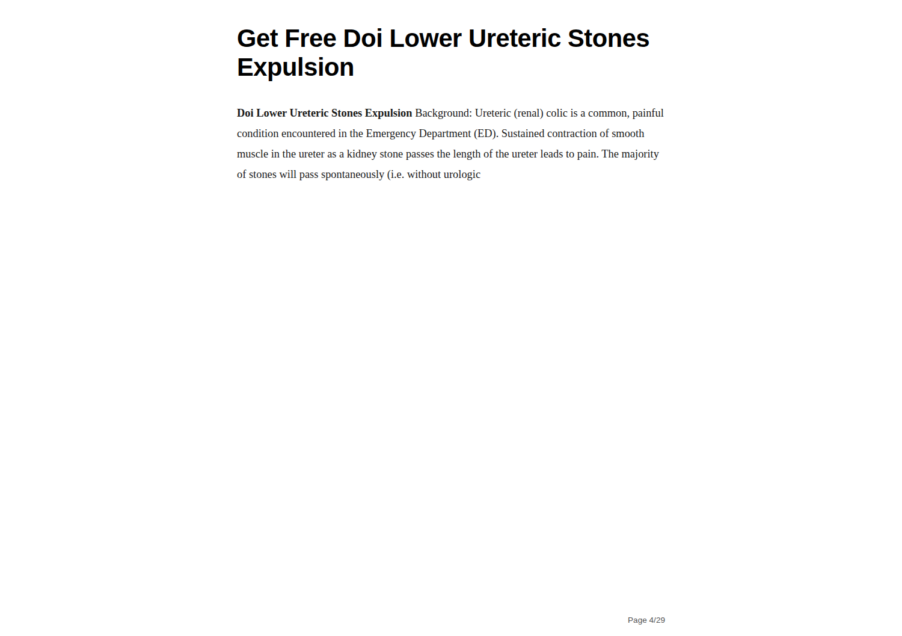Get Free Doi Lower Ureteric Stones Expulsion
Doi Lower Ureteric Stones Expulsion Background: Ureteric (renal) colic is a common, painful condition encountered in the Emergency Department (ED). Sustained contraction of smooth muscle in the ureter as a kidney stone passes the length of the ureter leads to pain. The majority of stones will pass spontaneously (i.e. without urologic
Page 4/29